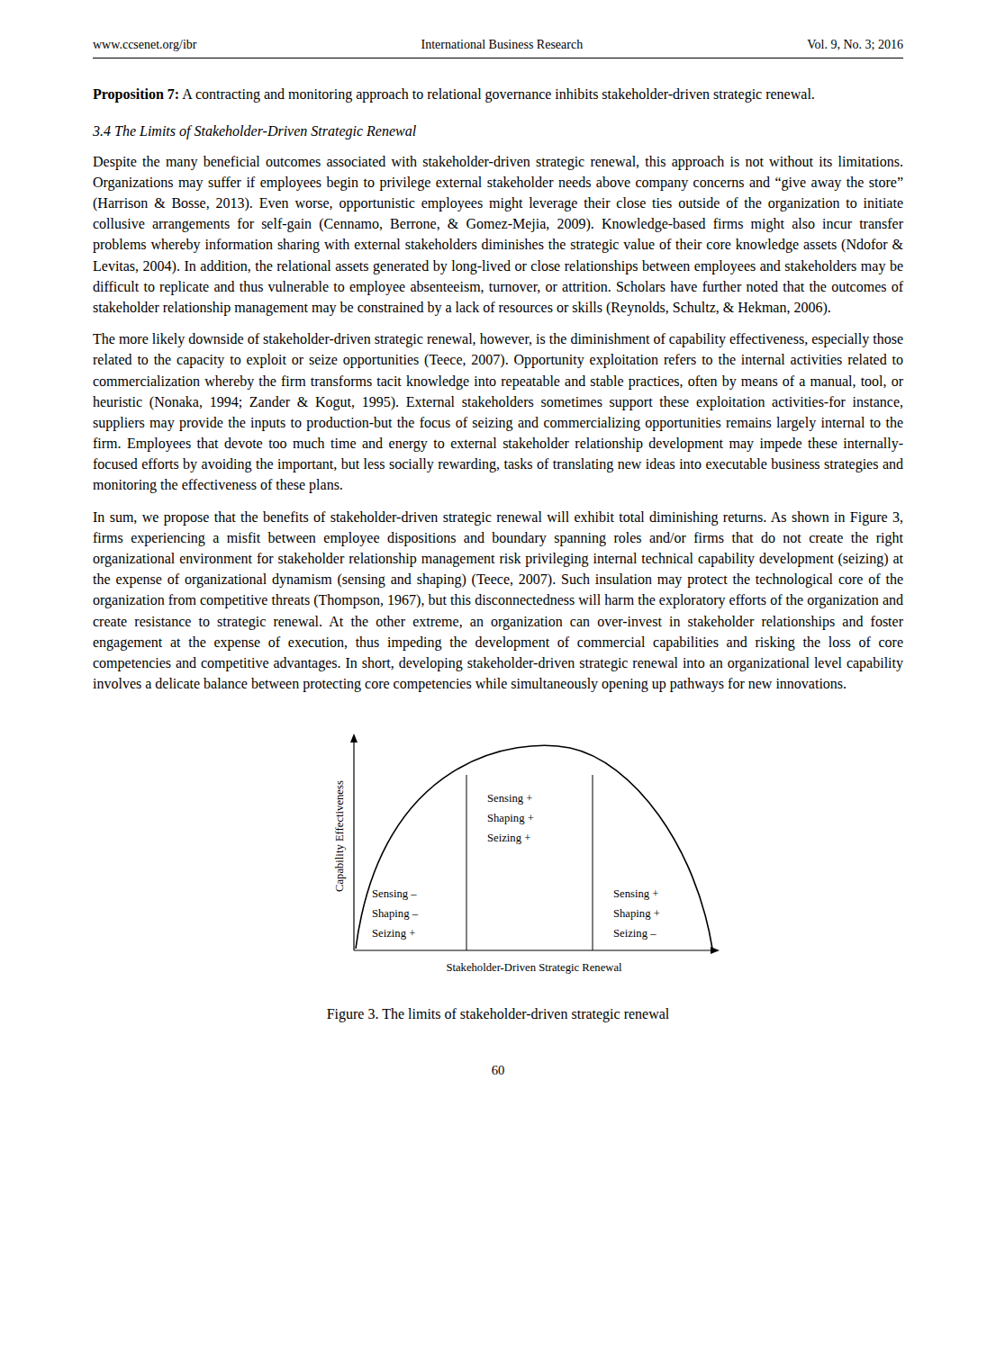www.ccsenet.org/ibr
International Business Research
Vol. 9, No. 3; 2016
Proposition 7: A contracting and monitoring approach to relational governance inhibits stakeholder-driven strategic renewal.
3.4 The Limits of Stakeholder-Driven Strategic Renewal
Despite the many beneficial outcomes associated with stakeholder-driven strategic renewal, this approach is not without its limitations. Organizations may suffer if employees begin to privilege external stakeholder needs above company concerns and “give away the store” (Harrison & Bosse, 2013). Even worse, opportunistic employees might leverage their close ties outside of the organization to initiate collusive arrangements for self-gain (Cennamo, Berrone, & Gomez-Mejia, 2009). Knowledge-based firms might also incur transfer problems whereby information sharing with external stakeholders diminishes the strategic value of their core knowledge assets (Ndofor & Levitas, 2004). In addition, the relational assets generated by long-lived or close relationships between employees and stakeholders may be difficult to replicate and thus vulnerable to employee absenteeism, turnover, or attrition. Scholars have further noted that the outcomes of stakeholder relationship management may be constrained by a lack of resources or skills (Reynolds, Schultz, & Hekman, 2006).
The more likely downside of stakeholder-driven strategic renewal, however, is the diminishment of capability effectiveness, especially those related to the capacity to exploit or seize opportunities (Teece, 2007). Opportunity exploitation refers to the internal activities related to commercialization whereby the firm transforms tacit knowledge into repeatable and stable practices, often by means of a manual, tool, or heuristic (Nonaka, 1994; Zander & Kogut, 1995). External stakeholders sometimes support these exploitation activities-for instance, suppliers may provide the inputs to production-but the focus of seizing and commercializing opportunities remains largely internal to the firm. Employees that devote too much time and energy to external stakeholder relationship development may impede these internally-focused efforts by avoiding the important, but less socially rewarding, tasks of translating new ideas into executable business strategies and monitoring the effectiveness of these plans.
In sum, we propose that the benefits of stakeholder-driven strategic renewal will exhibit total diminishing returns. As shown in Figure 3, firms experiencing a misfit between employee dispositions and boundary spanning roles and/or firms that do not create the right organizational environment for stakeholder relationship management risk privileging internal technical capability development (seizing) at the expense of organizational dynamism (sensing and shaping) (Teece, 2007). Such insulation may protect the technological core of the organization from competitive threats (Thompson, 1967), but this disconnectedness will harm the exploratory efforts of the organization and create resistance to strategic renewal. At the other extreme, an organization can over-invest in stakeholder relationships and foster engagement at the expense of execution, thus impeding the development of commercial capabilities and risking the loss of core competencies and competitive advantages. In short, developing stakeholder-driven strategic renewal into an organizational level capability involves a delicate balance between protecting core competencies while simultaneously opening up pathways for new innovations.
Sensing + Shaping + Seizing + Sensing – Shaping – Seizing + Sensing + Shaping + Seizing – Capability Effectiveness Stakeholder-Driven Strategic Renewal
Figure 3. The limits of stakeholder-driven strategic renewal
60